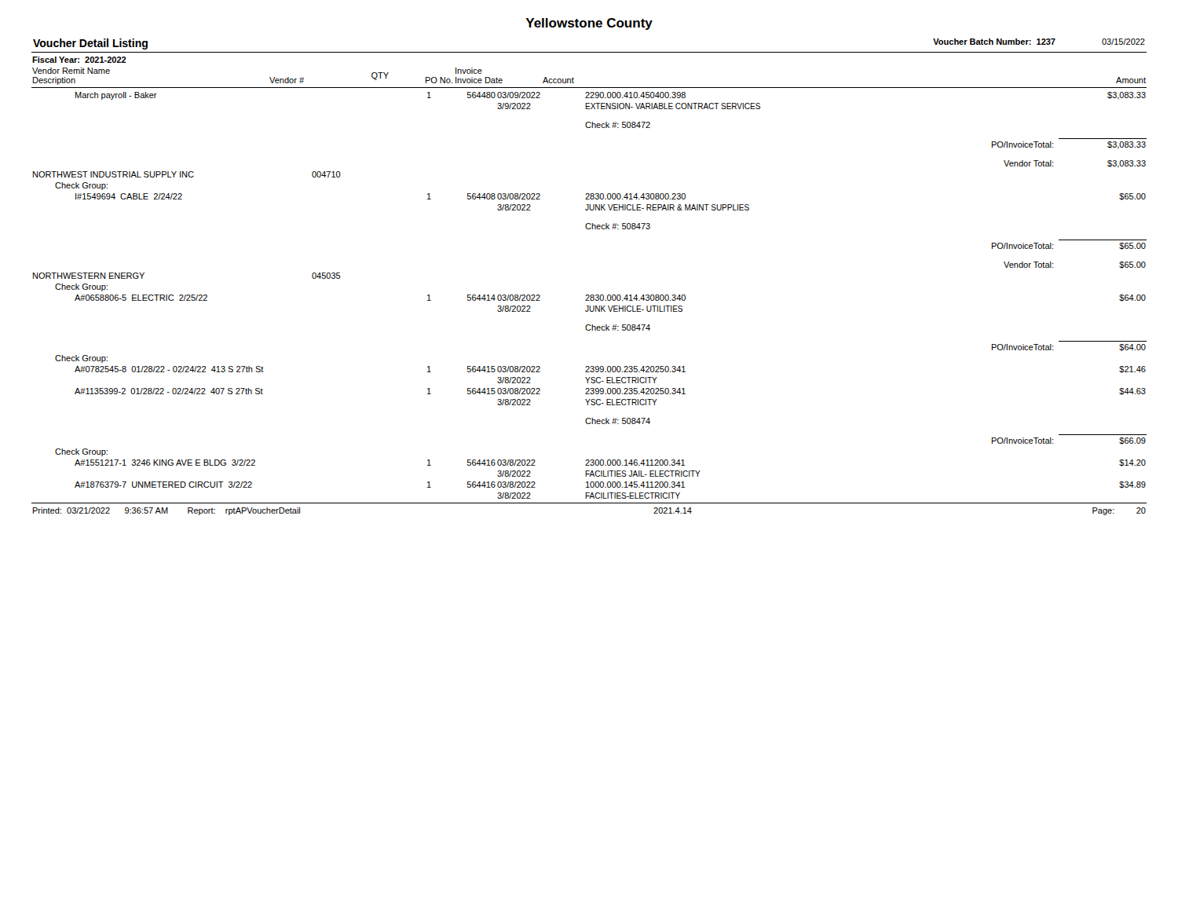Yellowstone County
| Voucher Detail Listing | Voucher Batch Number: 1237 | 03/15/2022 |
| Fiscal Year: 2021-2022 |
| Vendor Remit Name Description | Vendor # | QTY | PO No. | Invoice Invoice Date | Account | Amount |
| March payroll - Baker | | 1 | 564480 | 03/09/2022 | 2290.000.410.450400.398 | $3,083.33 |
| | | | | 3/9/2022 | EXTENSION- VARIABLE CONTRACT SERVICES | |
| | Check #: 508472 | |
| | PO/InvoiceTotal: | $3,083.33 |
| | Vendor Total: | $3,083.33 |
| NORTHWEST INDUSTRIAL SUPPLY INC | 004710 | |
| Check Group: | |
| I#1549694 CABLE 2/24/22 | | 1 | 564408 | 03/08/2022 | 2830.000.414.430800.230 | $65.00 |
| | | | | 3/8/2022 | JUNK VEHICLE- REPAIR & MAINT SUPPLIES | |
| | Check #: 508473 | |
| | PO/InvoiceTotal: | $65.00 |
| | Vendor Total: | $65.00 |
| NORTHWESTERN ENERGY | 045035 | |
| Check Group: | |
| A#0658806-5 ELECTRIC 2/25/22 | | 1 | 564414 | 03/08/2022 | 2830.000.414.430800.340 | $64.00 |
| | | | | 3/8/2022 | JUNK VEHICLE- UTILITIES | |
| | Check #: 508474 | |
| | PO/InvoiceTotal: | $64.00 |
| Check Group: | |
| A#0782545-8 01/28/22 - 02/24/22 413 S 27th St | | 1 | 564415 | 03/08/2022 | 2399.000.235.420250.341 | $21.46 |
| | | | | 3/8/2022 | YSC- ELECTRICITY | |
| A#1135399-2 01/28/22 - 02/24/22 407 S 27th St | | 1 | 564415 | 03/08/2022 | 2399.000.235.420250.341 | $44.63 |
| | | | | 3/8/2022 | YSC- ELECTRICITY | |
| | Check #: 508474 | |
| | PO/InvoiceTotal: | $66.09 |
| Check Group: | |
| A#1551217-1 3246 KING AVE E BLDG 3/2/22 | | 1 | 564416 | 03/8/2022 | 2300.000.146.411200.341 | $14.20 |
| | | | | 3/8/2022 | FACILITIES JAIL- ELECTRICITY | |
| A#1876379-7 UNMETERED CIRCUIT 3/2/22 | | 1 | 564416 | 03/8/2022 | 1000.000.145.411200.341 | $34.89 |
| | | | | 3/8/2022 | FACILITIES-ELECTRICITY | |
| Printed: 03/21/2022 9:36:57 AM Report: rptAPVoucherDetail | 2021.4.14 | Page: 20 |